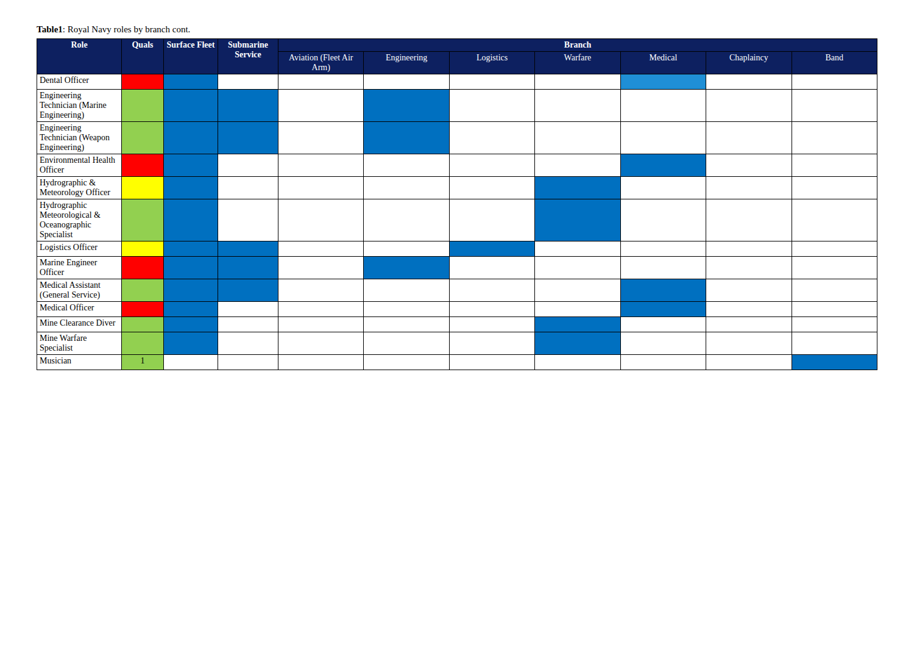Table1: Royal Navy roles by branch cont.
| Role | Quals | Surface Fleet | Submarine Service | Branch |
| --- | --- | --- | --- | --- |
| Aviation (Fleet Air Arm) | Engineering | Logistics | Warfare | Medical | Chaplaincy | Band |
| Dental Officer | | | | | | | | | | |
| Engineering Technician (Marine Engineering) | | | | | | | | | | |
| Engineering Technician (Weapon Engineering) | | | | | | | | | | |
| Environmental Health Officer | | | | | | | | | | |
| Hydrographic & Meteorology Officer | | | | | | | | | | |
| Hydrographic Meteorological & Oceanographic Specialist | | | | | | | | | | |
| Logistics Officer | | | | | | | | | | |
| Marine Engineer Officer | | | | | | | | | | |
| Medical Assistant (General Service) | | | | | | | | | | |
| Medical Officer | | | | | | | | | | |
| Mine Clearance Diver | | | | | | | | | | |
| Mine Warfare Specialist | | | | | | | | | | |
| Musician | 1 | | | | | | | | | |